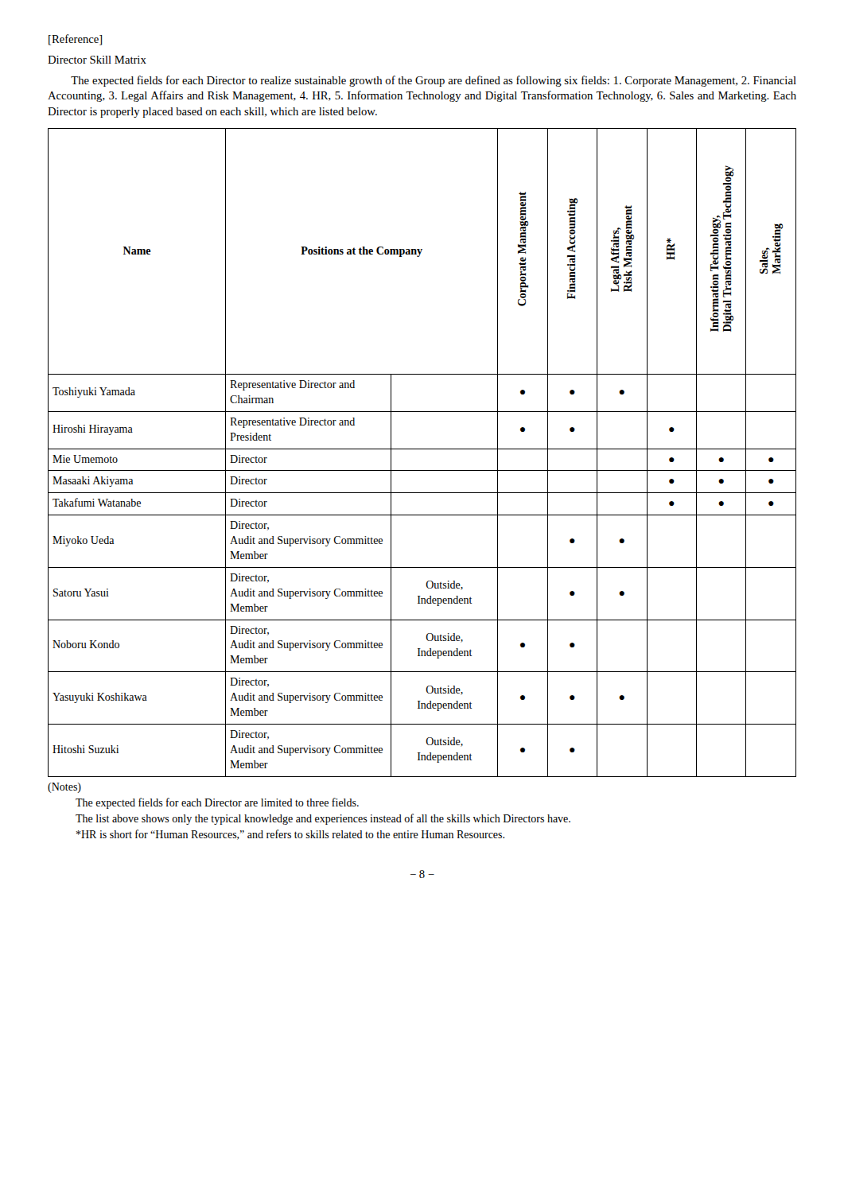[Reference]
Director Skill Matrix
The expected fields for each Director to realize sustainable growth of the Group are defined as following six fields: 1. Corporate Management, 2. Financial Accounting, 3. Legal Affairs and Risk Management, 4. HR, 5. Information Technology and Digital Transformation Technology, 6. Sales and Marketing. Each Director is properly placed based on each skill, which are listed below.
| Name | Positions at the Company | Corporate Management | Financial Accounting | Legal Affairs, Risk Management | HR* | Information Technology, Digital Transformation Technology | Sales, Marketing |
| --- | --- | --- | --- | --- | --- | --- | --- |
| Toshiyuki Yamada | Representative Director and Chairman | | ● | ● | ● | | | |
| Hiroshi Hirayama | Representative Director and President | | ● | ● | | ● | | |
| Mie Umemoto | Director | | | | | ● | ● | ● |
| Masaaki Akiyama | Director | | | | | ● | ● | ● |
| Takafumi Watanabe | Director | | | | | ● | ● | ● |
| Miyoko Ueda | Director, Audit and Supervisory Committee Member | | | ● | ● | | | |
| Satoru Yasui | Director, Audit and Supervisory Committee Member | Outside, Independent | | ● | ● | | | |
| Noboru Kondo | Director, Audit and Supervisory Committee Member | Outside, Independent | ● | ● | | | | |
| Yasuyuki Koshikawa | Director, Audit and Supervisory Committee Member | Outside, Independent | ● | ● | ● | | | |
| Hitoshi Suzuki | Director, Audit and Supervisory Committee Member | Outside, Independent | ● | ● | | | | |
(Notes)
The expected fields for each Director are limited to three fields.
The list above shows only the typical knowledge and experiences instead of all the skills which Directors have.
*HR is short for “Human Resources,” and refers to skills related to the entire Human Resources.
− 8 −